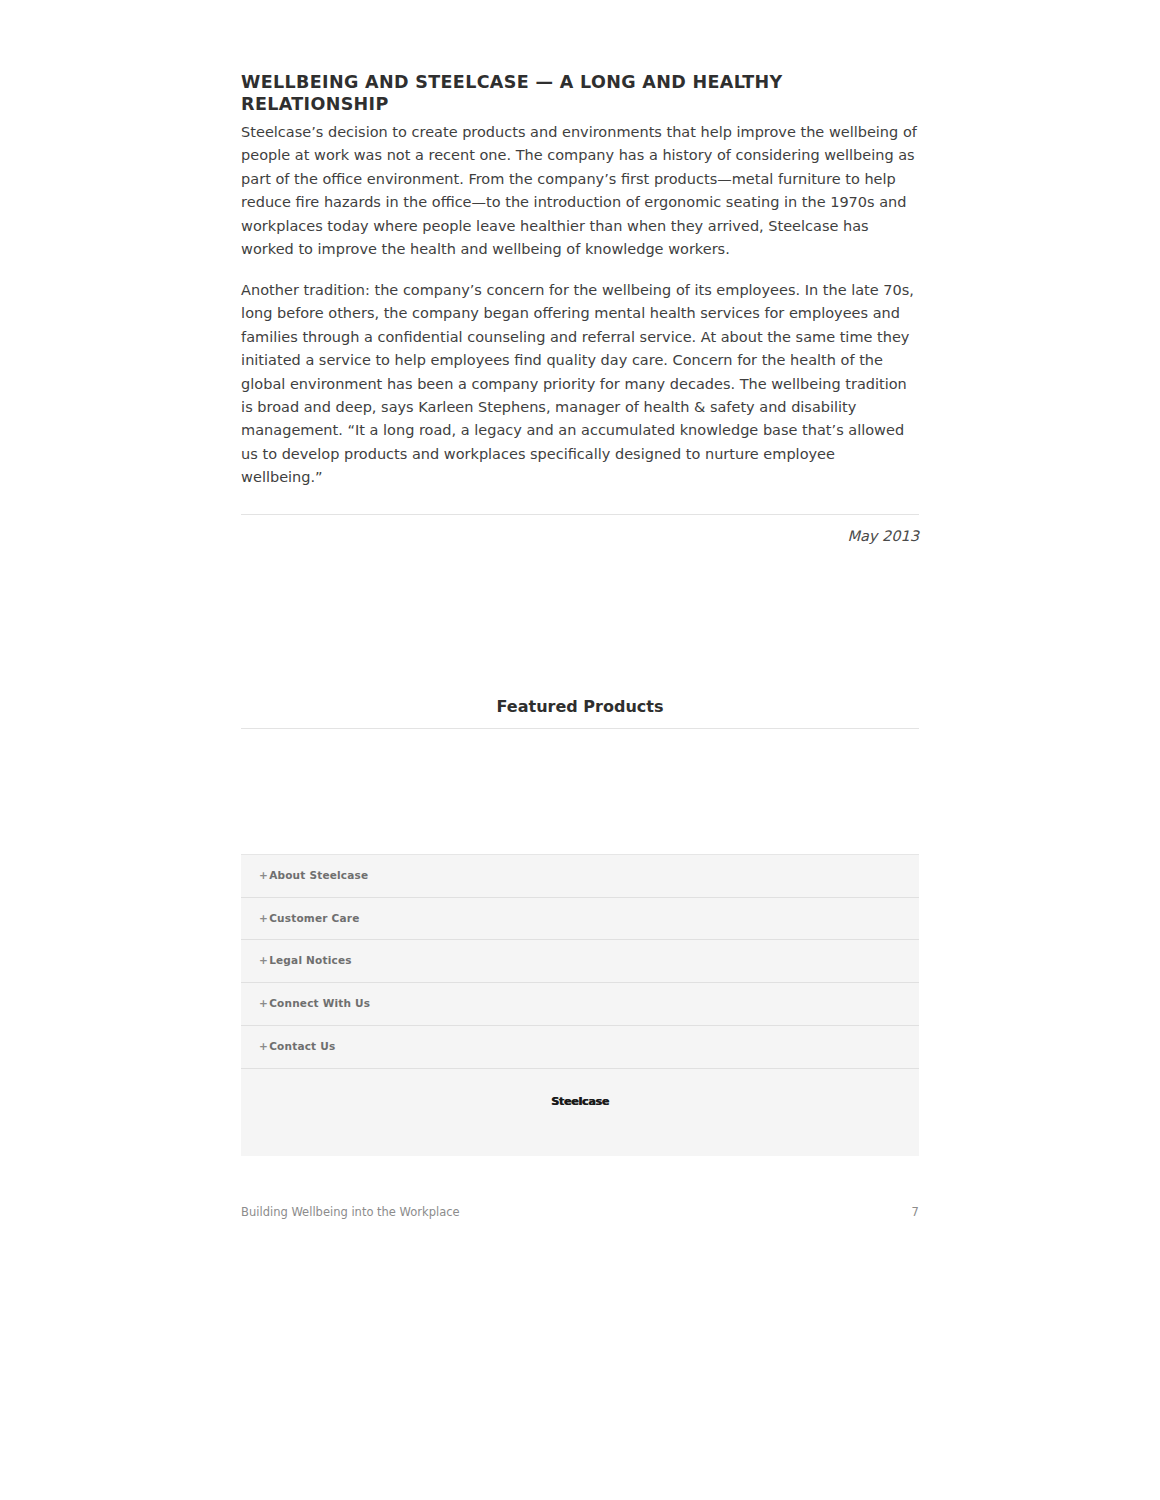WELLBEING AND STEELCASE — A LONG AND HEALTHY RELATIONSHIP
Steelcase’s decision to create products and environments that help improve the wellbeing of people at work was not a recent one. The company has a history of considering wellbeing as part of the office environment. From the company’s first products—metal furniture to help reduce fire hazards in the office—to the introduction of ergonomic seating in the 1970s and workplaces today where people leave healthier than when they arrived, Steelcase has worked to improve the health and wellbeing of knowledge workers.
Another tradition: the company’s concern for the wellbeing of its employees. In the late 70s, long before others, the company began offering mental health services for employees and families through a confidential counseling and referral service. At about the same time they initiated a service to help employees find quality day care. Concern for the health of the global environment has been a company priority for many decades. The wellbeing tradition is broad and deep, says Karleen Stephens, manager of health & safety and disability management. “It a long road, a legacy and an accumulated knowledge base that’s allowed us to develop products and workplaces specifically designed to nurture employee wellbeing.”
May 2013
Featured Products
+About Steelcase
+Customer Care
+Legal Notices
+Connect With Us
+Contact Us
Steelcase
Building Wellbeing into the Workplace
7